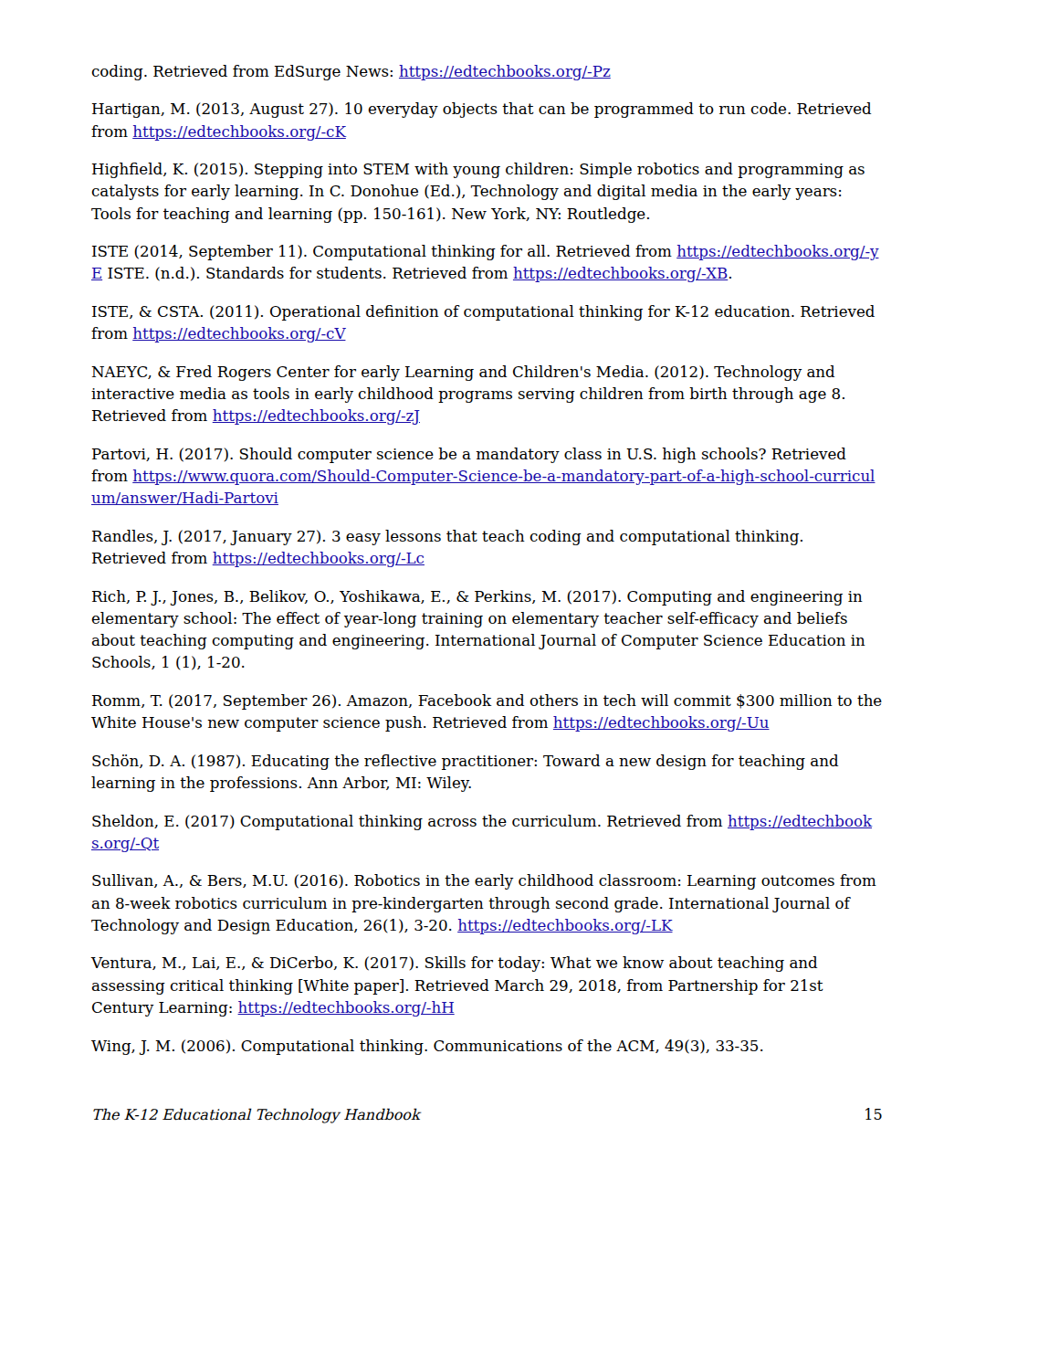coding. Retrieved from EdSurge News: https://edtechbooks.org/-Pz
Hartigan, M. (2013, August 27). 10 everyday objects that can be programmed to run code. Retrieved from https://edtechbooks.org/-cK
Highfield, K. (2015). Stepping into STEM with young children: Simple robotics and programming as catalysts for early learning. In C. Donohue (Ed.), Technology and digital media in the early years: Tools for teaching and learning (pp. 150-161). New York, NY: Routledge.
ISTE (2014, September 11). Computational thinking for all. Retrieved from https://edtechbooks.org/-yE ISTE. (n.d.). Standards for students. Retrieved from https://edtechbooks.org/-XB.
ISTE, & CSTA. (2011). Operational definition of computational thinking for K-12 education. Retrieved from https://edtechbooks.org/-cV
NAEYC, & Fred Rogers Center for early Learning and Children's Media. (2012). Technology and interactive media as tools in early childhood programs serving children from birth through age 8. Retrieved from https://edtechbooks.org/-zJ
Partovi, H. (2017). Should computer science be a mandatory class in U.S. high schools? Retrieved from https://www.quora.com/Should-Computer-Science-be-a-mandatory-part-of-a-high-school-curriculum/answer/Hadi-Partovi
Randles, J. (2017, January 27). 3 easy lessons that teach coding and computational thinking. Retrieved from https://edtechbooks.org/-Lc
Rich, P. J., Jones, B., Belikov, O., Yoshikawa, E., & Perkins, M. (2017). Computing and engineering in elementary school: The effect of year-long training on elementary teacher self-efficacy and beliefs about teaching computing and engineering. International Journal of Computer Science Education in Schools, 1 (1), 1-20.
Romm, T. (2017, September 26). Amazon, Facebook and others in tech will commit $300 million to the White House's new computer science push. Retrieved from https://edtechbooks.org/-Uu
Schön, D. A. (1987). Educating the reflective practitioner: Toward a new design for teaching and learning in the professions. Ann Arbor, MI: Wiley.
Sheldon, E. (2017) Computational thinking across the curriculum. Retrieved from https://edtechbooks.org/-Qt
Sullivan, A., & Bers, M.U. (2016). Robotics in the early childhood classroom: Learning outcomes from an 8-week robotics curriculum in pre-kindergarten through second grade. International Journal of Technology and Design Education, 26(1), 3-20. https://edtechbooks.org/-LK
Ventura, M., Lai, E., & DiCerbo, K. (2017). Skills for today: What we know about teaching and assessing critical thinking [White paper]. Retrieved March 29, 2018, from Partnership for 21st Century Learning: https://edtechbooks.org/-hH
Wing, J. M. (2006). Computational thinking. Communications of the ACM, 49(3), 33-35.
The K-12 Educational Technology Handbook 15